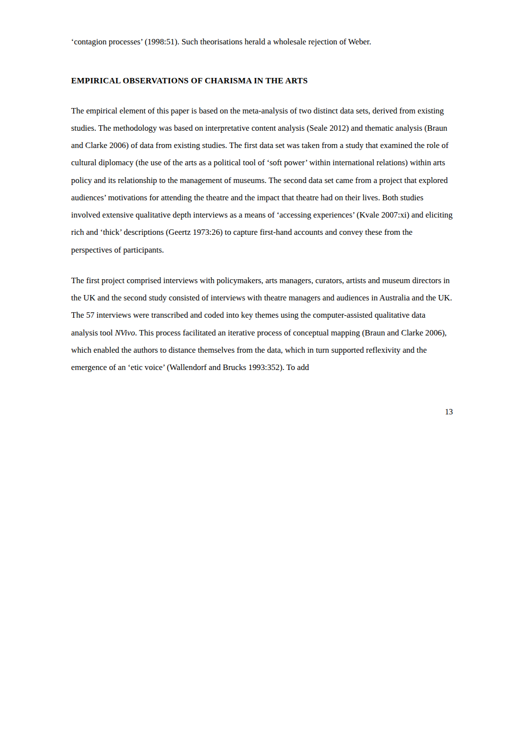‘contagion processes’ (1998:51). Such theorisations herald a wholesale rejection of Weber.
Empirical observations of charisma in the arts
The empirical element of this paper is based on the meta-analysis of two distinct data sets, derived from existing studies. The methodology was based on interpretative content analysis (Seale 2012) and thematic analysis (Braun and Clarke 2006) of data from existing studies. The first data set was taken from a study that examined the role of cultural diplomacy (the use of the arts as a political tool of ‘soft power’ within international relations) within arts policy and its relationship to the management of museums. The second data set came from a project that explored audiences’ motivations for attending the theatre and the impact that theatre had on their lives. Both studies involved extensive qualitative depth interviews as a means of ‘accessing experiences’ (Kvale 2007:xi) and eliciting rich and ‘thick’ descriptions (Geertz 1973:26) to capture first-hand accounts and convey these from the perspectives of participants.
The first project comprised interviews with policymakers, arts managers, curators, artists and museum directors in the UK and the second study consisted of interviews with theatre managers and audiences in Australia and the UK. The 57 interviews were transcribed and coded into key themes using the computer-assisted qualitative data analysis tool NVivo. This process facilitated an iterative process of conceptual mapping (Braun and Clarke 2006), which enabled the authors to distance themselves from the data, which in turn supported reflexivity and the emergence of an ‘etic voice’ (Wallendorf and Brucks 1993:352). To add
13